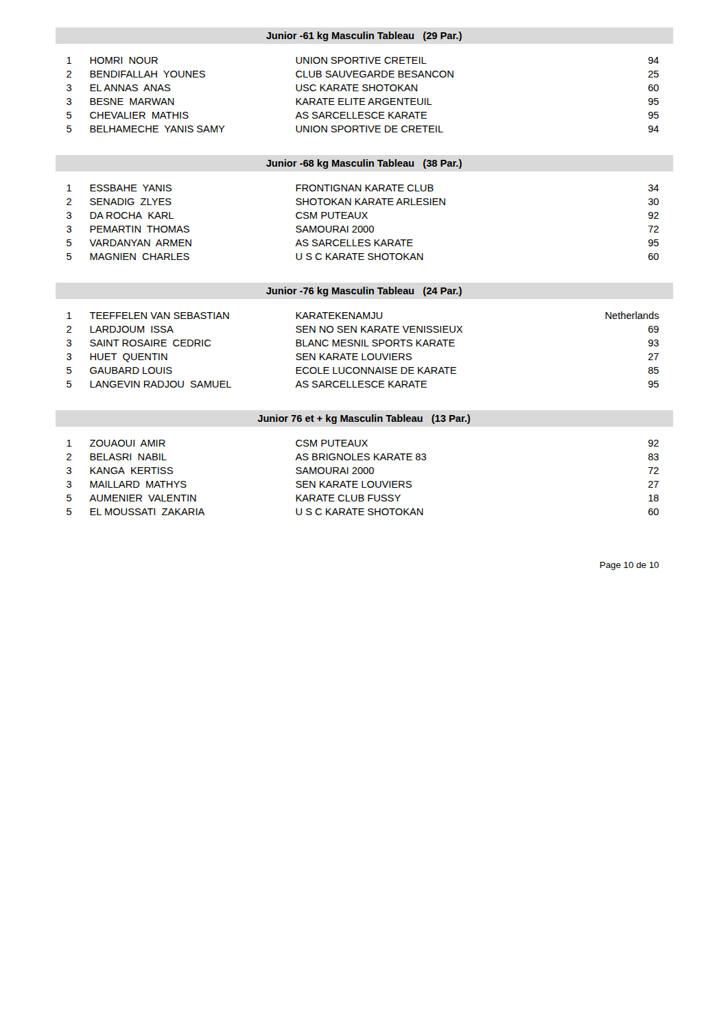Junior -61 kg Masculin Tableau (29 Par.)
| 1 | HOMRI NOUR | UNION SPORTIVE CRETEIL | 94 |
| 2 | BENDIFALLAH YOUNES | CLUB SAUVEGARDE BESANCON | 25 |
| 3 | EL ANNAS ANAS | USC KARATE SHOTOKAN | 60 |
| 3 | BESNE MARWAN | KARATE ELITE ARGENTEUIL | 95 |
| 5 | CHEVALIER MATHIS | AS SARCELLESCE KARATE | 95 |
| 5 | BELHAMECHE YANIS SAMY | UNION SPORTIVE DE CRETEIL | 94 |
Junior -68 kg Masculin Tableau (38 Par.)
| 1 | ESSBAHE YANIS | FRONTIGNAN KARATE CLUB | 34 |
| 2 | SENADIG ZLYES | SHOTOKAN KARATE ARLESIEN | 30 |
| 3 | DA ROCHA KARL | CSM PUTEAUX | 92 |
| 3 | PEMARTIN THOMAS | SAMOURAI 2000 | 72 |
| 5 | VARDANYAN ARMEN | AS SARCELLES KARATE | 95 |
| 5 | MAGNIEN CHARLES | U S C KARATE SHOTOKAN | 60 |
Junior -76 kg Masculin Tableau (24 Par.)
| 1 | TEEFFELEN VAN SEBASTIAN | KARATEKENAMJU | Netherlands |
| 2 | LARDJOUM ISSA | SEN NO SEN KARATE VENISSIEUX | 69 |
| 3 | SAINT ROSAIRE CEDRIC | BLANC MESNIL SPORTS KARATE | 93 |
| 3 | HUET QUENTIN | SEN KARATE LOUVIERS | 27 |
| 5 | GAUBARD LOUIS | ECOLE LUCONNAISE DE KARATE | 85 |
| 5 | LANGEVIN RADJOU SAMUEL | AS SARCELLESCE KARATE | 95 |
Junior 76 et + kg Masculin Tableau (13 Par.)
| 1 | ZOUAOUI AMIR | CSM PUTEAUX | 92 |
| 2 | BELASRI NABIL | AS BRIGNOLES KARATE 83 | 83 |
| 3 | KANGA KERTISS | SAMOURAI 2000 | 72 |
| 3 | MAILLARD MATHYS | SEN KARATE LOUVIERS | 27 |
| 5 | AUMENIER VALENTIN | KARATE CLUB FUSSY | 18 |
| 5 | EL MOUSSATI ZAKARIA | U S C KARATE SHOTOKAN | 60 |
Page 10 de 10